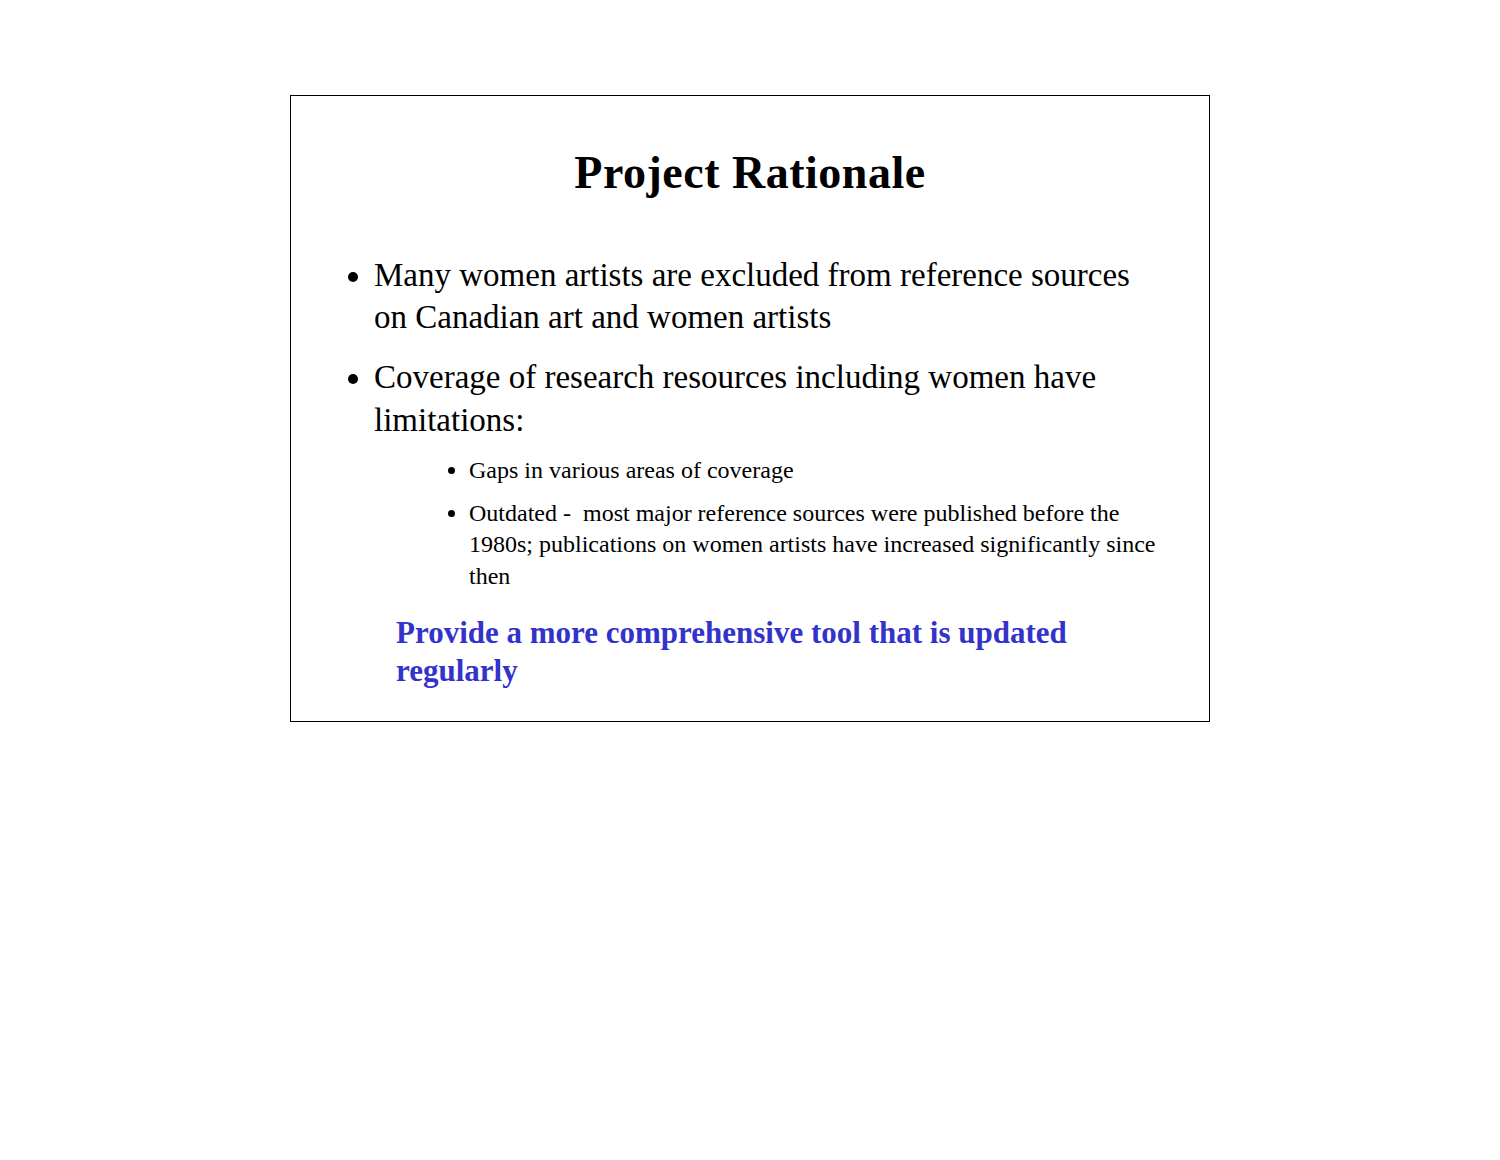Project Rationale
Many women artists are excluded from reference sources on Canadian art and women artists
Coverage of research resources including women have limitations:
Gaps in various areas of coverage
Outdated - most major reference sources were published before the 1980s; publications on women artists have increased significantly since then
Provide a more comprehensive tool that is updated regularly